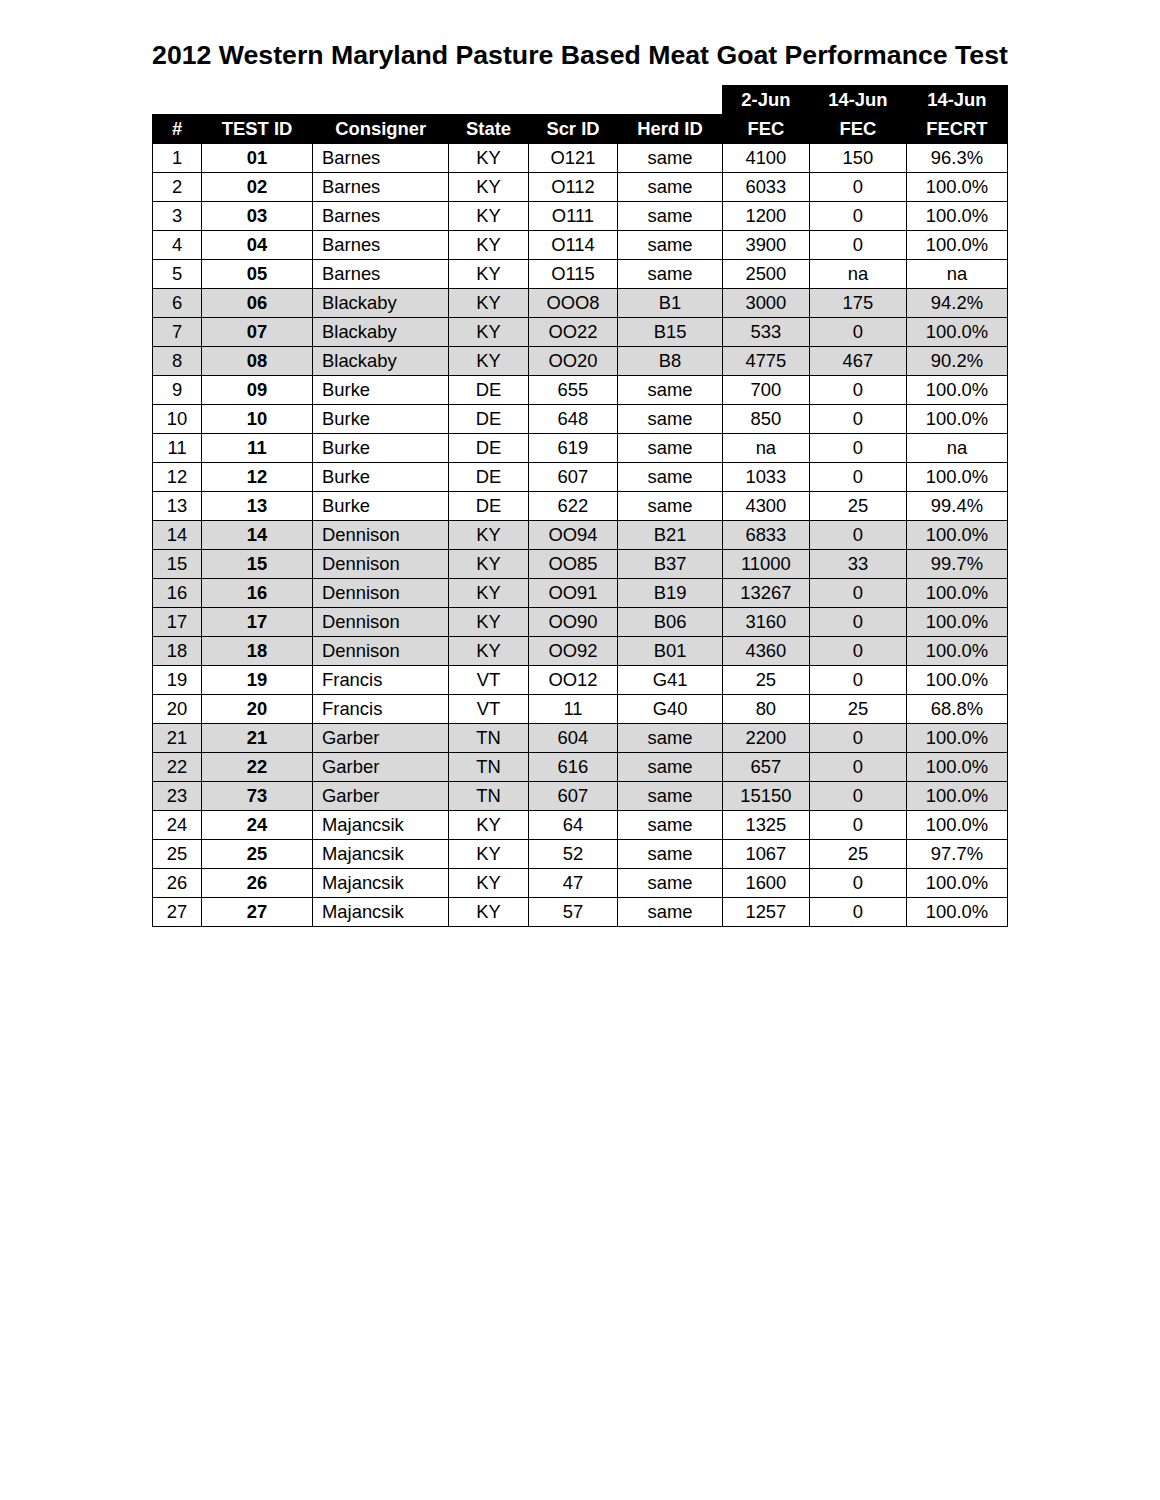2012 Western Maryland Pasture Based Meat Goat Performance Test
| | | | | | | 2-Jun | 14-Jun | 14-Jun |
| --- | --- | --- | --- | --- | --- | --- | --- | --- |
| # | TEST ID | Consigner | State | Scr ID | Herd ID | FEC | FEC | FECRT |
| 1 | 01 | Barnes | KY | O121 | same | 4100 | 150 | 96.3% |
| 2 | 02 | Barnes | KY | O112 | same | 6033 | 0 | 100.0% |
| 3 | 03 | Barnes | KY | O111 | same | 1200 | 0 | 100.0% |
| 4 | 04 | Barnes | KY | O114 | same | 3900 | 0 | 100.0% |
| 5 | 05 | Barnes | KY | O115 | same | 2500 | na | na |
| 6 | 06 | Blackaby | KY | OOO8 | B1 | 3000 | 175 | 94.2% |
| 7 | 07 | Blackaby | KY | OO22 | B15 | 533 | 0 | 100.0% |
| 8 | 08 | Blackaby | KY | OO20 | B8 | 4775 | 467 | 90.2% |
| 9 | 09 | Burke | DE | 655 | same | 700 | 0 | 100.0% |
| 10 | 10 | Burke | DE | 648 | same | 850 | 0 | 100.0% |
| 11 | 11 | Burke | DE | 619 | same | na | 0 | na |
| 12 | 12 | Burke | DE | 607 | same | 1033 | 0 | 100.0% |
| 13 | 13 | Burke | DE | 622 | same | 4300 | 25 | 99.4% |
| 14 | 14 | Dennison | KY | OO94 | B21 | 6833 | 0 | 100.0% |
| 15 | 15 | Dennison | KY | OO85 | B37 | 11000 | 33 | 99.7% |
| 16 | 16 | Dennison | KY | OO91 | B19 | 13267 | 0 | 100.0% |
| 17 | 17 | Dennison | KY | OO90 | B06 | 3160 | 0 | 100.0% |
| 18 | 18 | Dennison | KY | OO92 | B01 | 4360 | 0 | 100.0% |
| 19 | 19 | Francis | VT | OO12 | G41 | 25 | 0 | 100.0% |
| 20 | 20 | Francis | VT | 11 | G40 | 80 | 25 | 68.8% |
| 21 | 21 | Garber | TN | 604 | same | 2200 | 0 | 100.0% |
| 22 | 22 | Garber | TN | 616 | same | 657 | 0 | 100.0% |
| 23 | 73 | Garber | TN | 607 | same | 15150 | 0 | 100.0% |
| 24 | 24 | Majancsik | KY | 64 | same | 1325 | 0 | 100.0% |
| 25 | 25 | Majancsik | KY | 52 | same | 1067 | 25 | 97.7% |
| 26 | 26 | Majancsik | KY | 47 | same | 1600 | 0 | 100.0% |
| 27 | 27 | Majancsik | KY | 57 | same | 1257 | 0 | 100.0% |